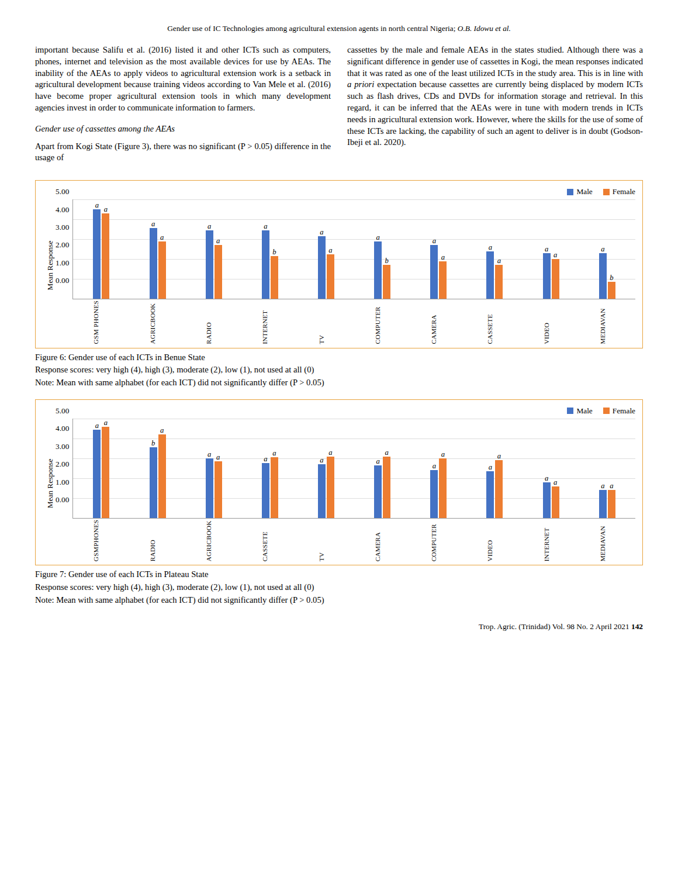Gender use of IC Technologies among agricultural extension agents in north central Nigeria; O.B. Idowu et al.
important because Salifu et al. (2016) listed it and other ICTs such as computers, phones, internet and television as the most available devices for use by AEAs. The inability of the AEAs to apply videos to agricultural extension work is a setback in agricultural development because training videos according to Van Mele et al. (2016) have become proper agricultural extension tools in which many development agencies invest in order to communicate information to farmers.
Gender use of cassettes among the AEAs
Apart from Kogi State (Figure 3), there was no significant (P > 0.05) difference in the usage of
cassettes by the male and female AEAs in the states studied. Although there was a significant difference in gender use of cassettes in Kogi, the mean responses indicated that it was rated as one of the least utilized ICTs in the study area. This is in line with a priori expectation because cassettes are currently being displaced by modern ICTs such as flash drives, CDs and DVDs for information storage and retrieval. In this regard, it can be inferred that the AEAs were in tune with modern trends in ICTs needs in agricultural extension work. However, where the skills for the use of some of these ICTs are lacking, the capability of such an agent to deliver is in doubt (Godson-Ibeji et al. 2020).
Mean Response
5.00 4.00 3.00 2.00 1.00 0.00
Male Female
a
a
a
a
a
a
a
b
a
a
a
b
a
a
a
a
a
a
a
b
GSM PHONES AGRICBOOK RADIO INTERNET TV COMPUTER CAMERA CASSETE VIDEO MEDIAVAN
Figure 6: Gender use of each ICTs in Benue State
Response scores: very high (4), high (3), moderate (2), low (1), not used at all (0)
Note: Mean with same alphabet (for each ICT) did not significantly differ (P > 0.05)
Mean Response
5.00 4.00 3.00 2.00 1.00 0.00
Male Female
a
a
b
a
a
a
a
a
a
a
a
a
a
a
a
a
a
a
a
a
GSMPHONES RADIO AGRICBOOK CASSETE TV CAMERA COMPUTER VIDEO INTERNET MEDIAVAN
Figure 7: Gender use of each ICTs in Plateau State
Response scores: very high (4), high (3), moderate (2), low (1), not used at all (0)
Note: Mean with same alphabet (for each ICT) did not significantly differ (P > 0.05)
Trop. Agric. (Trinidad) Vol. 98 No. 2 April 2021 142